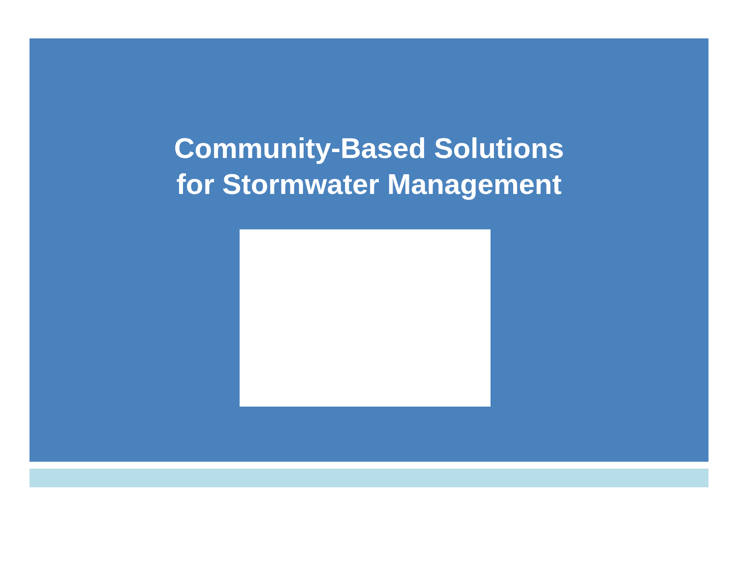Community-Based Solutions
for Stormwater Management